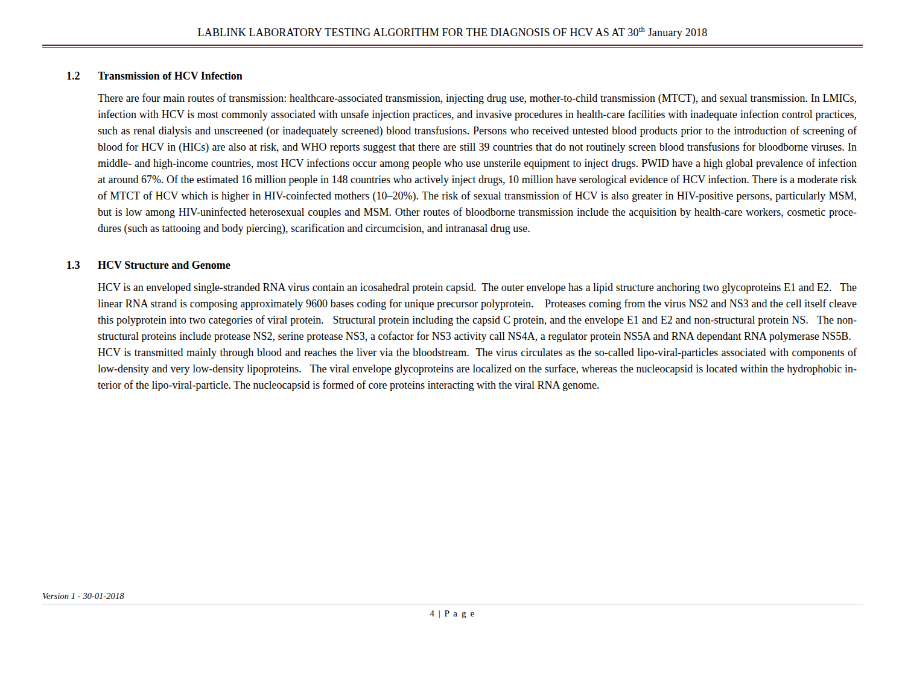LABLINK LABORATORY TESTING ALGORITHM FOR THE DIAGNOSIS OF HCV AS AT 30th January 2018
1.2 Transmission of HCV Infection
There are four main routes of transmission: healthcare-associated transmission, injecting drug use, mother-to-child transmission (MTCT), and sexual transmission. In LMICs, infection with HCV is most commonly associated with unsafe injection practices, and invasive procedures in health-care facilities with inadequate infection control practices, such as renal dialysis and unscreened (or inadequately screened) blood transfusions. Persons who received untested blood products prior to the introduction of screening of blood for HCV in (HICs) are also at risk, and WHO reports suggest that there are still 39 countries that do not routinely screen blood transfusions for bloodborne viruses. In middle- and high-income countries, most HCV infections occur among people who use unsterile equipment to inject drugs. PWID have a high global prevalence of infection at around 67%. Of the estimated 16 million people in 148 countries who actively inject drugs, 10 million have serological evidence of HCV infection. There is a moderate risk of MTCT of HCV which is higher in HIV-coinfected mothers (10–20%). The risk of sexual transmission of HCV is also greater in HIV-positive persons, particularly MSM, but is low among HIV-uninfected heterosexual couples and MSM. Other routes of bloodborne transmission include the acquisition by health-care workers, cosmetic procedures (such as tattooing and body piercing), scarification and circumcision, and intranasal drug use.
1.3 HCV Structure and Genome
HCV is an enveloped single-stranded RNA virus contain an icosahedral protein capsid. The outer envelope has a lipid structure anchoring two glycoproteins E1 and E2. The linear RNA strand is composing approximately 9600 bases coding for unique precursor polyprotein. Proteases coming from the virus NS2 and NS3 and the cell itself cleave this polyprotein into two categories of viral protein. Structural protein including the capsid C protein, and the envelope E1 and E2 and non-structural protein NS. The non-structural proteins include protease NS2, serine protease NS3, a cofactor for NS3 activity call NS4A, a regulator protein NS5A and RNA dependant RNA polymerase NS5B. HCV is transmitted mainly through blood and reaches the liver via the bloodstream. The virus circulates as the so-called lipo-viral-particles associated with components of low-density and very low-density lipoproteins. The viral envelope glycoproteins are localized on the surface, whereas the nucleocapsid is located within the hydrophobic interior of the lipo-viral-particle. The nucleocapsid is formed of core proteins interacting with the viral RNA genome.
Version 1 - 30-01-2018
4 | P a g e